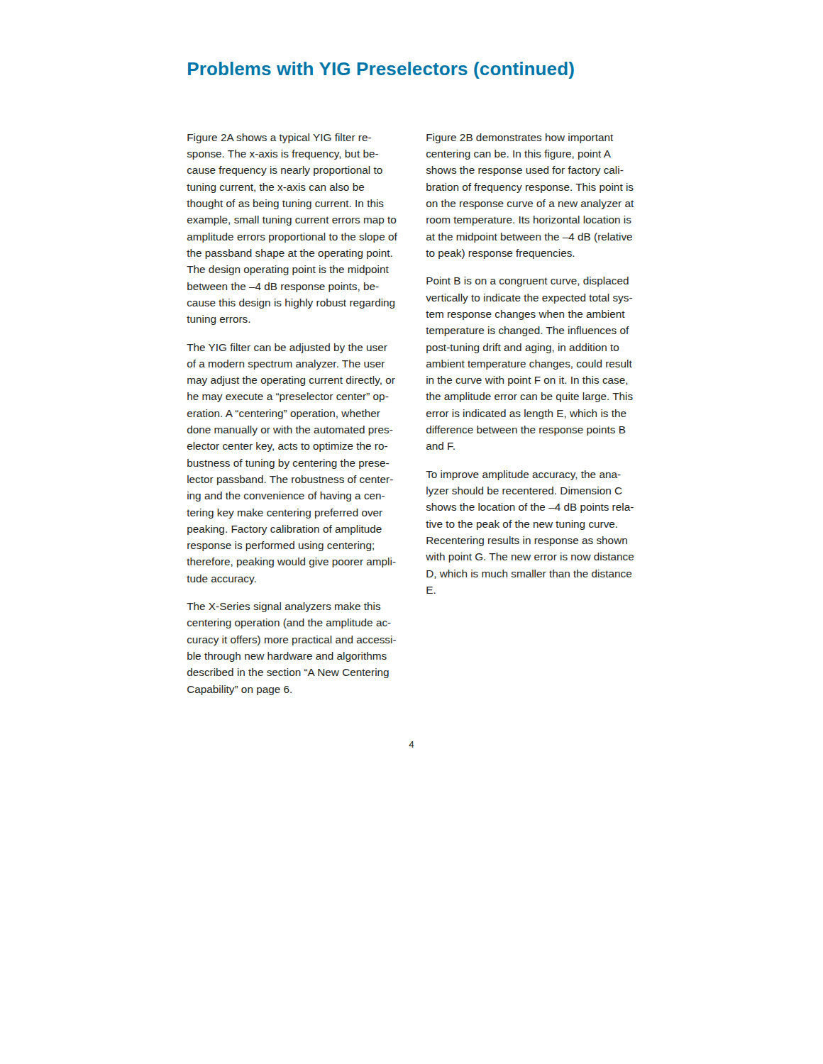Problems with YIG Preselectors (continued)
Figure 2A shows a typical YIG filter response. The x-axis is frequency, but because frequency is nearly proportional to tuning current, the x-axis can also be thought of as being tuning current. In this example, small tuning current errors map to amplitude errors proportional to the slope of the passband shape at the operating point. The design operating point is the midpoint between the –4 dB response points, because this design is highly robust regarding tuning errors.
The YIG filter can be adjusted by the user of a modern spectrum analyzer. The user may adjust the operating current directly, or he may execute a “preselector center” operation. A “centering” operation, whether done manually or with the automated preselector center key, acts to optimize the robustness of tuning by centering the preselector passband. The robustness of centering and the convenience of having a centering key make centering preferred over peaking. Factory calibration of amplitude response is performed using centering; therefore, peaking would give poorer amplitude accuracy.
The X-Series signal analyzers make this centering operation (and the amplitude accuracy it offers) more practical and accessible through new hardware and algorithms described in the section “A New Centering Capability” on page 6.
Figure 2B demonstrates how important centering can be. In this figure, point A shows the response used for factory calibration of frequency response. This point is on the response curve of a new analyzer at room temperature. Its horizontal location is at the midpoint between the –4 dB (relative to peak) response frequencies.
Point B is on a congruent curve, displaced vertically to indicate the expected total system response changes when the ambient temperature is changed. The influences of post-tuning drift and aging, in addition to ambient temperature changes, could result in the curve with point F on it. In this case, the amplitude error can be quite large. This error is indicated as length E, which is the difference between the response points B and F.
To improve amplitude accuracy, the analyzer should be recentered. Dimension C shows the location of the –4 dB points relative to the peak of the new tuning curve. Recentering results in response as shown with point G. The new error is now distance D, which is much smaller than the distance E.
4